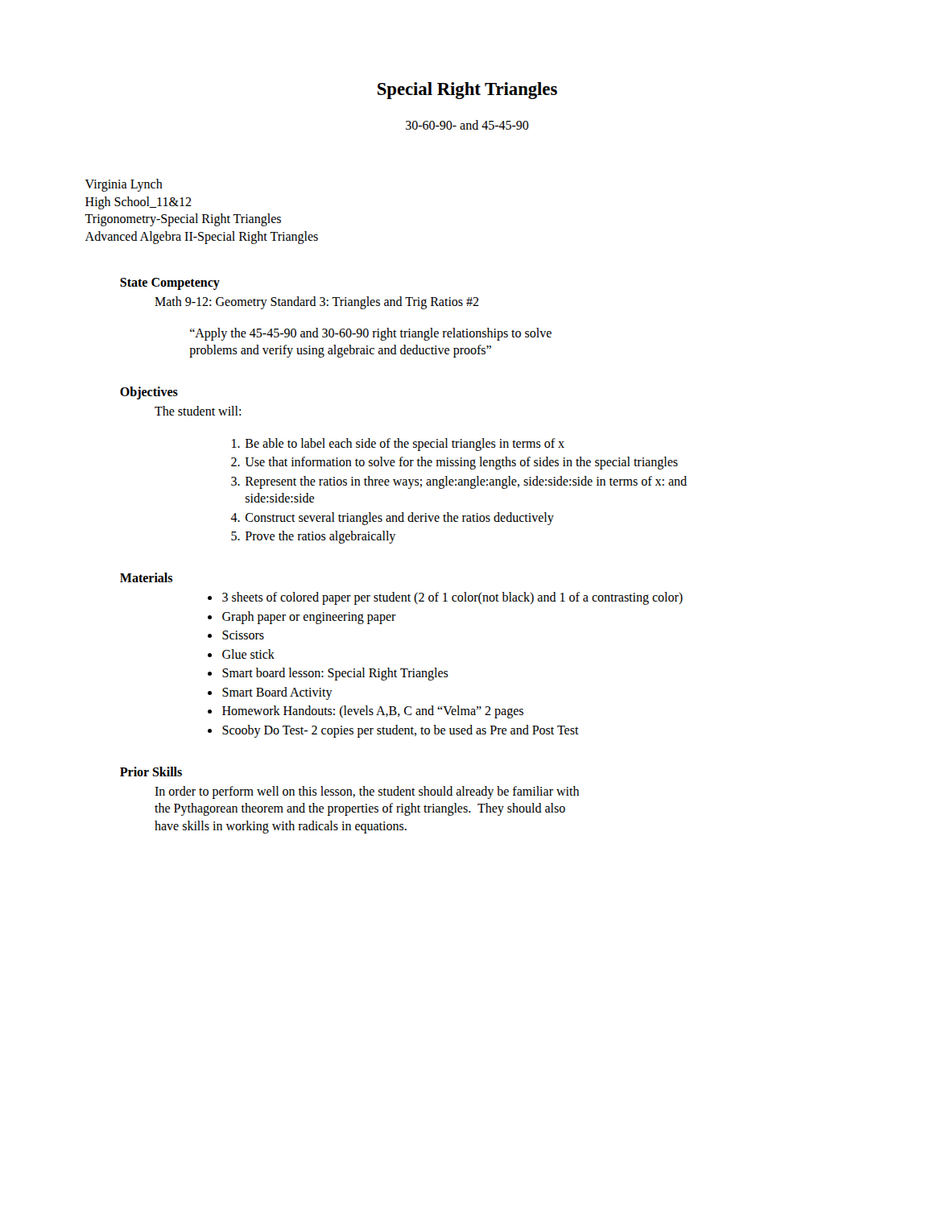Special Right Triangles
30-60-90- and 45-45-90
Virginia Lynch
High School_11&12
Trigonometry-Special Right Triangles
Advanced Algebra II-Special Right Triangles
State Competency
Math 9-12: Geometry Standard 3: Triangles and Trig Ratios #2
“Apply the 45-45-90 and 30-60-90 right triangle relationships to solve problems and verify using algebraic and deductive proofs”
Objectives
The student will:
Be able to label each side of the special triangles in terms of x
Use that information to solve for the missing lengths of sides in the special triangles
Represent the ratios in three ways; angle:angle:angle, side:side:side in terms of x: and side:side:side
Construct several triangles and derive the ratios deductively
Prove the ratios algebraically
Materials
3 sheets of colored paper per student (2 of 1 color(not black) and 1 of a contrasting color)
Graph paper or engineering paper
Scissors
Glue stick
Smart board lesson: Special Right Triangles
Smart Board Activity
Homework Handouts: (levels A,B, C and “Velma” 2 pages
Scooby Do Test- 2 copies per student, to be used as Pre and Post Test
Prior Skills
In order to perform well on this lesson, the student should already be familiar with the Pythagorean theorem and the properties of right triangles. They should also have skills in working with radicals in equations.